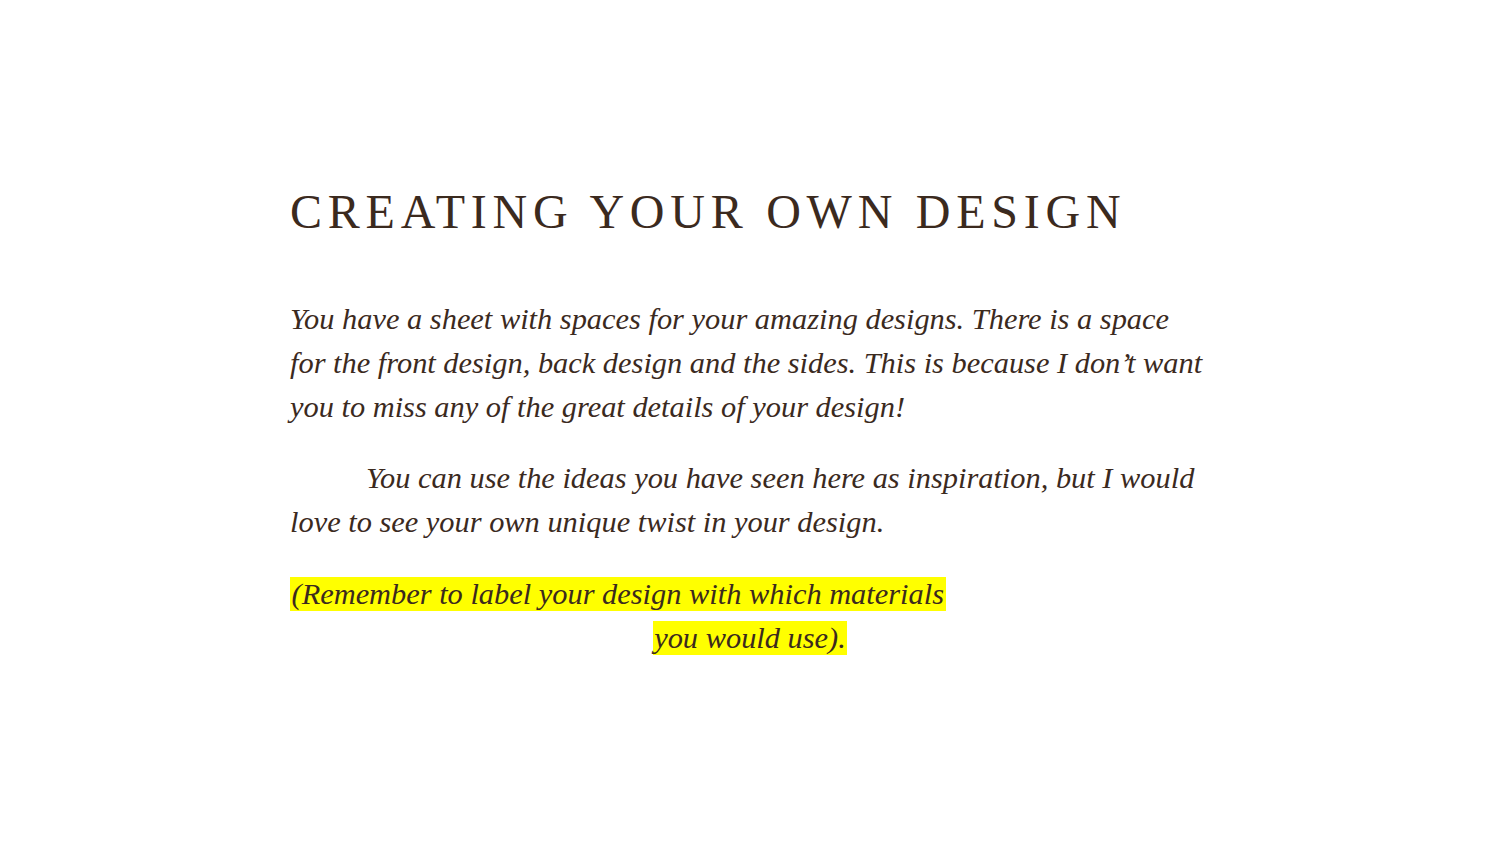Creating your own design
You have a sheet with spaces for your amazing designs. There is a space for the front design, back design and the sides. This is because I don’t want you to miss any of the great details of your design!
You can use the ideas you have seen here as inspiration, but I would love to see your own unique twist in your design.
(Remember to label your design with which materials you would use).